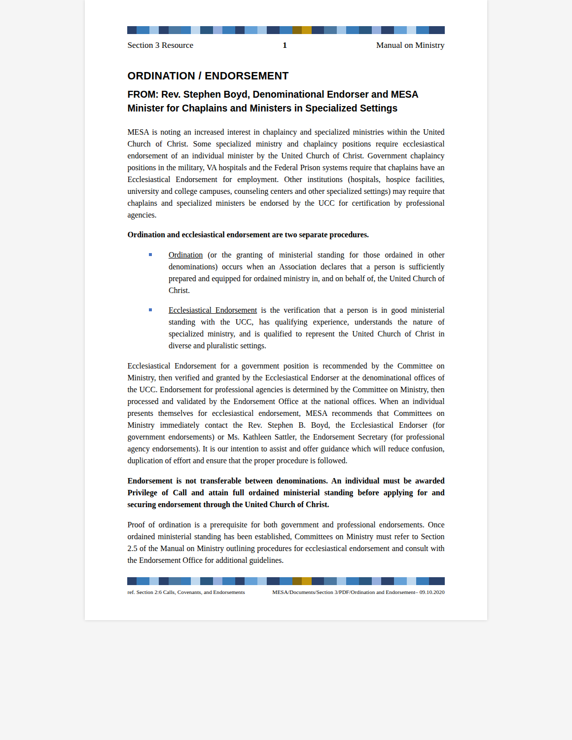Section 3 Resource
1
Manual on Ministry
ORDINATION / ENDORSEMENT
FROM: Rev. Stephen Boyd, Denominational Endorser and MESA Minister for Chaplains and Ministers in Specialized Settings
MESA is noting an increased interest in chaplaincy and specialized ministries within the United Church of Christ. Some specialized ministry and chaplaincy positions require ecclesiastical endorsement of an individual minister by the United Church of Christ. Government chaplaincy positions in the military, VA hospitals and the Federal Prison systems require that chaplains have an Ecclesiastical Endorsement for employment. Other institutions (hospitals, hospice facilities, university and college campuses, counseling centers and other specialized settings) may require that chaplains and specialized ministers be endorsed by the UCC for certification by professional agencies.
Ordination and ecclesiastical endorsement are two separate procedures.
Ordination (or the granting of ministerial standing for those ordained in other denominations) occurs when an Association declares that a person is sufficiently prepared and equipped for ordained ministry in, and on behalf of, the United Church of Christ.
Ecclesiastical Endorsement is the verification that a person is in good ministerial standing with the UCC, has qualifying experience, understands the nature of specialized ministry, and is qualified to represent the United Church of Christ in diverse and pluralistic settings.
Ecclesiastical Endorsement for a government position is recommended by the Committee on Ministry, then verified and granted by the Ecclesiastical Endorser at the denominational offices of the UCC. Endorsement for professional agencies is determined by the Committee on Ministry, then processed and validated by the Endorsement Office at the national offices. When an individual presents themselves for ecclesiastical endorsement, MESA recommends that Committees on Ministry immediately contact the Rev. Stephen B. Boyd, the Ecclesiastical Endorser (for government endorsements) or Ms. Kathleen Sattler, the Endorsement Secretary (for professional agency endorsements). It is our intention to assist and offer guidance which will reduce confusion, duplication of effort and ensure that the proper procedure is followed.
Endorsement is not transferable between denominations. An individual must be awarded Privilege of Call and attain full ordained ministerial standing before applying for and securing endorsement through the United Church of Christ.
Proof of ordination is a prerequisite for both government and professional endorsements. Once ordained ministerial standing has been established, Committees on Ministry must refer to Section 2.5 of the Manual on Ministry outlining procedures for ecclesiastical endorsement and consult with the Endorsement Office for additional guidelines.
ref. Section 2:6 Calls, Covenants, and Endorsements MESA/Documents/Section 3/PDF/Ordination and Endorsement– 09.10.2020